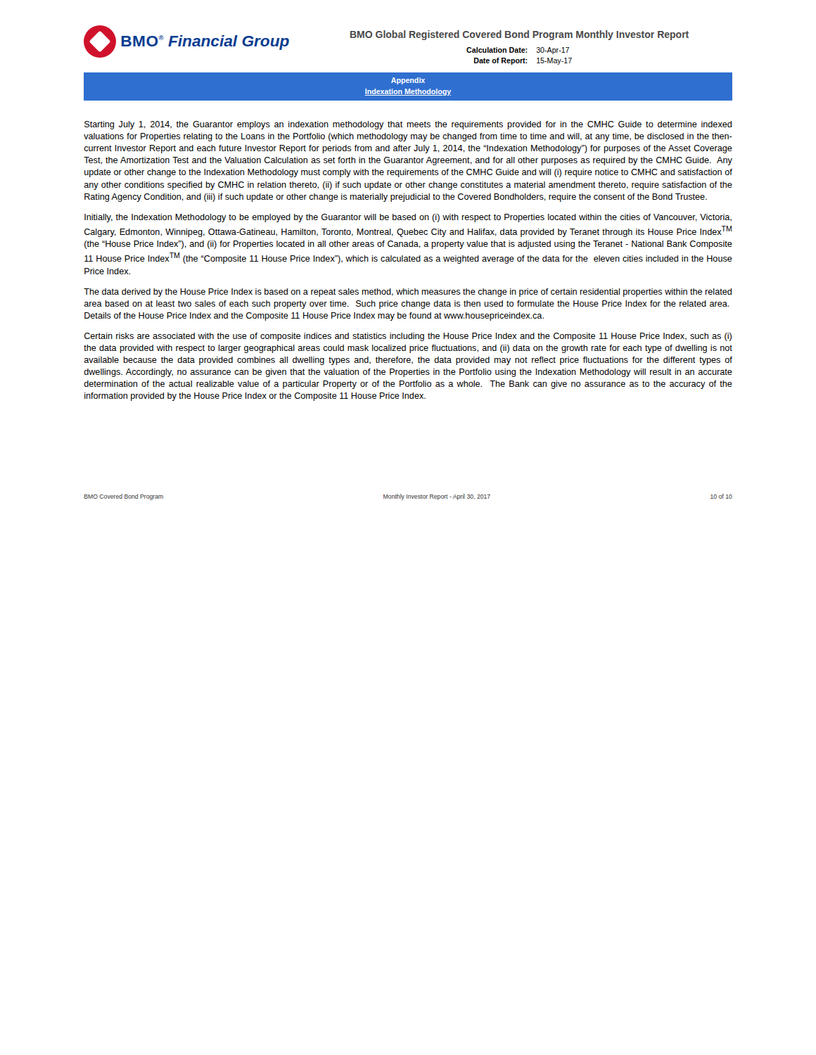BMO® Financial Group
BMO Global Registered Covered Bond Program Monthly Investor Report
| Calculation Date: | 30-Apr-17 |
| Date of Report: | 15-May-17 |
Appendix Indexation Methodology
Starting July 1, 2014, the Guarantor employs an indexation methodology that meets the requirements provided for in the CMHC Guide to determine indexed valuations for Properties relating to the Loans in the Portfolio (which methodology may be changed from time to time and will, at any time, be disclosed in the then-current Investor Report and each future Investor Report for periods from and after July 1, 2014, the “Indexation Methodology”) for purposes of the Asset Coverage Test, the Amortization Test and the Valuation Calculation as set forth in the Guarantor Agreement, and for all other purposes as required by the CMHC Guide. Any update or other change to the Indexation Methodology must comply with the requirements of the CMHC Guide and will (i) require notice to CMHC and satisfaction of any other conditions specified by CMHC in relation thereto, (ii) if such update or other change constitutes a material amendment thereto, require satisfaction of the Rating Agency Condition, and (iii) if such update or other change is materially prejudicial to the Covered Bondholders, require the consent of the Bond Trustee.
Initially, the Indexation Methodology to be employed by the Guarantor will be based on (i) with respect to Properties located within the cities of Vancouver, Victoria, Calgary, Edmonton, Winnipeg, Ottawa-Gatineau, Hamilton, Toronto, Montreal, Quebec City and Halifax, data provided by Teranet through its House Price IndexTM (the “House Price Index”), and (ii) for Properties located in all other areas of Canada, a property value that is adjusted using the Teranet - National Bank Composite 11 House Price IndexTM (the “Composite 11 House Price Index”), which is calculated as a weighted average of the data for the eleven cities included in the House Price Index.
The data derived by the House Price Index is based on a repeat sales method, which measures the change in price of certain residential properties within the related area based on at least two sales of each such property over time. Such price change data is then used to formulate the House Price Index for the related area. Details of the House Price Index and the Composite 11 House Price Index may be found at www.housepriceindex.ca.
Certain risks are associated with the use of composite indices and statistics including the House Price Index and the Composite 11 House Price Index, such as (i) the data provided with respect to larger geographical areas could mask localized price fluctuations, and (ii) data on the growth rate for each type of dwelling is not available because the data provided combines all dwelling types and, therefore, the data provided may not reflect price fluctuations for the different types of dwellings. Accordingly, no assurance can be given that the valuation of the Properties in the Portfolio using the Indexation Methodology will result in an accurate determination of the actual realizable value of a particular Property or of the Portfolio as a whole. The Bank can give no assurance as to the accuracy of the information provided by the House Price Index or the Composite 11 House Price Index.
BMO Covered Bond Program
Monthly Investor Report - April 30, 2017
10 of 10